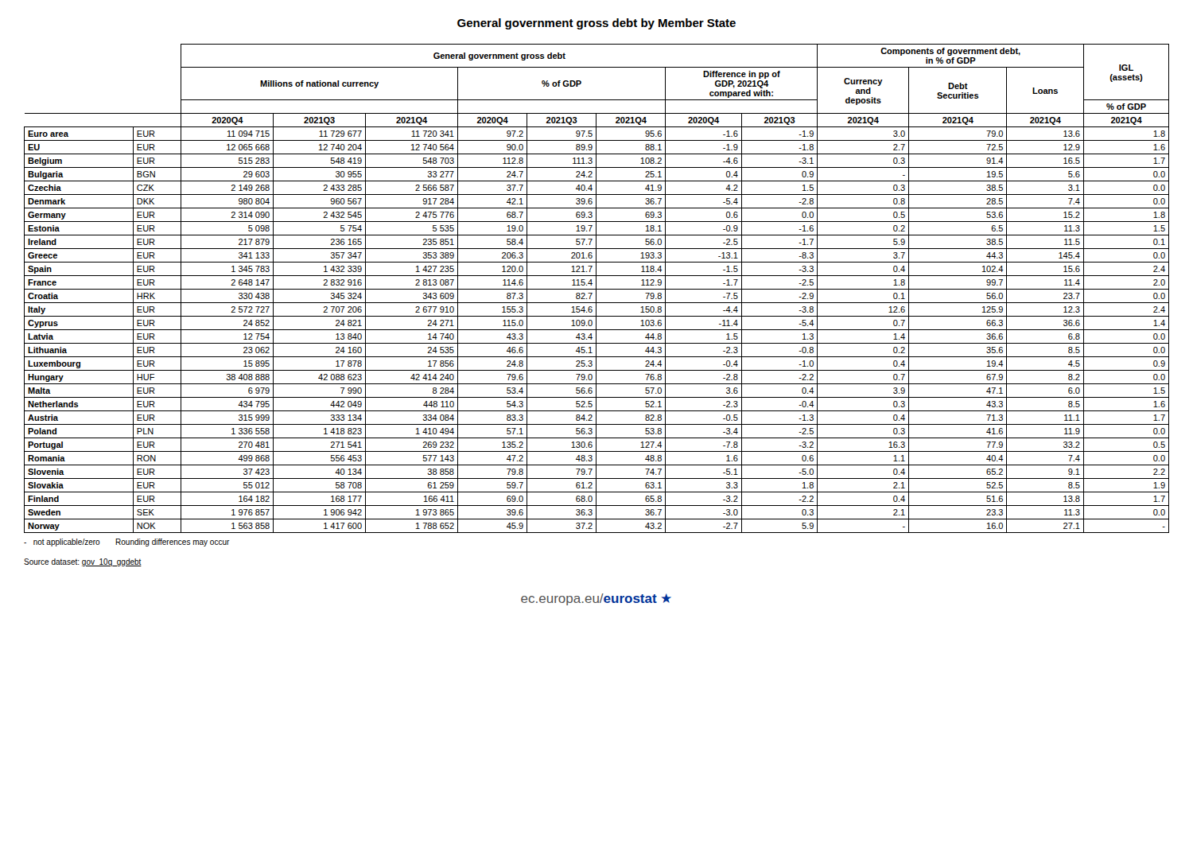General government gross debt by Member State
| | General government gross debt | Components of government debt, in % of GDP | IGL (assets) |
| --- | --- | --- | --- |
| Millions of national currency | % of GDP | Difference in pp of GDP, 2021Q4 compared with: | Currency and deposits | Debt Securities | Loans |
| | | | % of GDP |
| | 2020Q4 | 2021Q3 | 2021Q4 | 2020Q4 | 2021Q3 | 2021Q4 | 2020Q4 | 2021Q3 | 2021Q4 | 2021Q4 | 2021Q4 | 2021Q4 |
| Euro area | EUR | 11 094 715 | 11 729 677 | 11 720 341 | 97.2 | 97.5 | 95.6 | -1.6 | -1.9 | 3.0 | 79.0 | 13.6 | 1.8 |
| EU | EUR | 12 065 668 | 12 740 204 | 12 740 564 | 90.0 | 89.9 | 88.1 | -1.9 | -1.8 | 2.7 | 72.5 | 12.9 | 1.6 |
| Belgium | EUR | 515 283 | 548 419 | 548 703 | 112.8 | 111.3 | 108.2 | -4.6 | -3.1 | 0.3 | 91.4 | 16.5 | 1.7 |
| Bulgaria | BGN | 29 603 | 30 955 | 33 277 | 24.7 | 24.2 | 25.1 | 0.4 | 0.9 | - | 19.5 | 5.6 | 0.0 |
| Czechia | CZK | 2 149 268 | 2 433 285 | 2 566 587 | 37.7 | 40.4 | 41.9 | 4.2 | 1.5 | 0.3 | 38.5 | 3.1 | 0.0 |
| Denmark | DKK | 980 804 | 960 567 | 917 284 | 42.1 | 39.6 | 36.7 | -5.4 | -2.8 | 0.8 | 28.5 | 7.4 | 0.0 |
| Germany | EUR | 2 314 090 | 2 432 545 | 2 475 776 | 68.7 | 69.3 | 69.3 | 0.6 | 0.0 | 0.5 | 53.6 | 15.2 | 1.8 |
| Estonia | EUR | 5 098 | 5 754 | 5 535 | 19.0 | 19.7 | 18.1 | -0.9 | -1.6 | 0.2 | 6.5 | 11.3 | 1.5 |
| Ireland | EUR | 217 879 | 236 165 | 235 851 | 58.4 | 57.7 | 56.0 | -2.5 | -1.7 | 5.9 | 38.5 | 11.5 | 0.1 |
| Greece | EUR | 341 133 | 357 347 | 353 389 | 206.3 | 201.6 | 193.3 | -13.1 | -8.3 | 3.7 | 44.3 | 145.4 | 0.0 |
| Spain | EUR | 1 345 783 | 1 432 339 | 1 427 235 | 120.0 | 121.7 | 118.4 | -1.5 | -3.3 | 0.4 | 102.4 | 15.6 | 2.4 |
| France | EUR | 2 648 147 | 2 832 916 | 2 813 087 | 114.6 | 115.4 | 112.9 | -1.7 | -2.5 | 1.8 | 99.7 | 11.4 | 2.0 |
| Croatia | HRK | 330 438 | 345 324 | 343 609 | 87.3 | 82.7 | 79.8 | -7.5 | -2.9 | 0.1 | 56.0 | 23.7 | 0.0 |
| Italy | EUR | 2 572 727 | 2 707 206 | 2 677 910 | 155.3 | 154.6 | 150.8 | -4.4 | -3.8 | 12.6 | 125.9 | 12.3 | 2.4 |
| Cyprus | EUR | 24 852 | 24 821 | 24 271 | 115.0 | 109.0 | 103.6 | -11.4 | -5.4 | 0.7 | 66.3 | 36.6 | 1.4 |
| Latvia | EUR | 12 754 | 13 840 | 14 740 | 43.3 | 43.4 | 44.8 | 1.5 | 1.3 | 1.4 | 36.6 | 6.8 | 0.0 |
| Lithuania | EUR | 23 062 | 24 160 | 24 535 | 46.6 | 45.1 | 44.3 | -2.3 | -0.8 | 0.2 | 35.6 | 8.5 | 0.0 |
| Luxembourg | EUR | 15 895 | 17 878 | 17 856 | 24.8 | 25.3 | 24.4 | -0.4 | -1.0 | 0.4 | 19.4 | 4.5 | 0.9 |
| Hungary | HUF | 38 408 888 | 42 088 623 | 42 414 240 | 79.6 | 79.0 | 76.8 | -2.8 | -2.2 | 0.7 | 67.9 | 8.2 | 0.0 |
| Malta | EUR | 6 979 | 7 990 | 8 284 | 53.4 | 56.6 | 57.0 | 3.6 | 0.4 | 3.9 | 47.1 | 6.0 | 1.5 |
| Netherlands | EUR | 434 795 | 442 049 | 448 110 | 54.3 | 52.5 | 52.1 | -2.3 | -0.4 | 0.3 | 43.3 | 8.5 | 1.6 |
| Austria | EUR | 315 999 | 333 134 | 334 084 | 83.3 | 84.2 | 82.8 | -0.5 | -1.3 | 0.4 | 71.3 | 11.1 | 1.7 |
| Poland | PLN | 1 336 558 | 1 418 823 | 1 410 494 | 57.1 | 56.3 | 53.8 | -3.4 | -2.5 | 0.3 | 41.6 | 11.9 | 0.0 |
| Portugal | EUR | 270 481 | 271 541 | 269 232 | 135.2 | 130.6 | 127.4 | -7.8 | -3.2 | 16.3 | 77.9 | 33.2 | 0.5 |
| Romania | RON | 499 868 | 556 453 | 577 143 | 47.2 | 48.3 | 48.8 | 1.6 | 0.6 | 1.1 | 40.4 | 7.4 | 0.0 |
| Slovenia | EUR | 37 423 | 40 134 | 38 858 | 79.8 | 79.7 | 74.7 | -5.1 | -5.0 | 0.4 | 65.2 | 9.1 | 2.2 |
| Slovakia | EUR | 55 012 | 58 708 | 61 259 | 59.7 | 61.2 | 63.1 | 3.3 | 1.8 | 2.1 | 52.5 | 8.5 | 1.9 |
| Finland | EUR | 164 182 | 168 177 | 166 411 | 69.0 | 68.0 | 65.8 | -3.2 | -2.2 | 0.4 | 51.6 | 13.8 | 1.7 |
| Sweden | SEK | 1 976 857 | 1 906 942 | 1 973 865 | 39.6 | 36.3 | 36.7 | -3.0 | 0.3 | 2.1 | 23.3 | 11.3 | 0.0 |
| Norway | NOK | 1 563 858 | 1 417 600 | 1 788 652 | 45.9 | 37.2 | 43.2 | -2.7 | 5.9 | - | 16.0 | 27.1 | - |
- not applicable/zero Rounding differences may occur
Source dataset: gov_10q_ggdebt
ec.europa.eu/eurostat ★